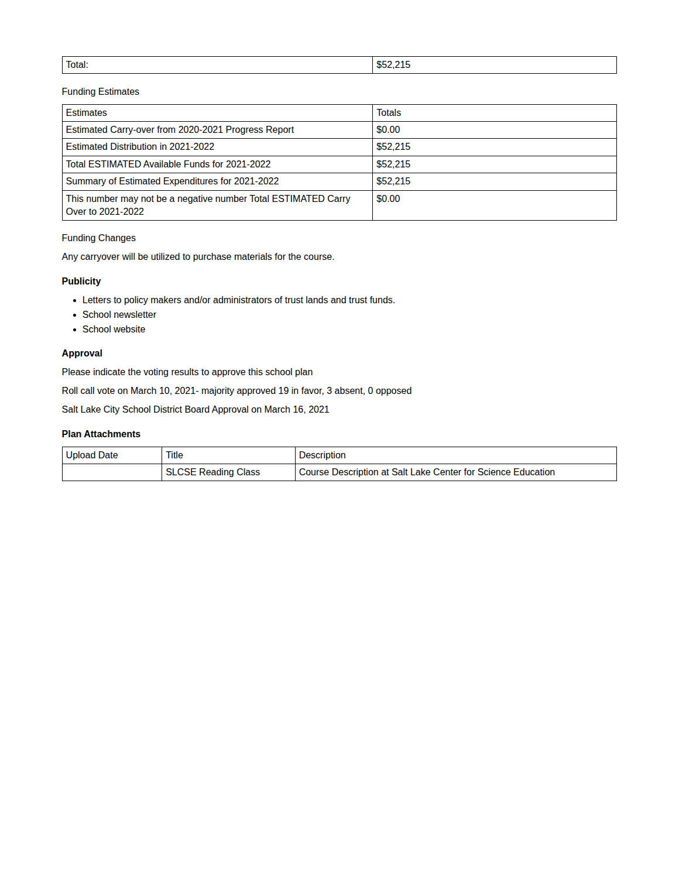| Total: | $52,215 |
Funding Estimates
| Estimates | Totals |
| Estimated Carry-over from 2020-2021 Progress Report | $0.00 |
| Estimated Distribution in 2021-2022 | $52,215 |
| Total ESTIMATED Available Funds for 2021-2022 | $52,215 |
| Summary of Estimated Expenditures for 2021-2022 | $52,215 |
| This number may not be a negative number Total ESTIMATED Carry Over to 2021-2022 | $0.00 |
Funding Changes
Any carryover will be utilized to purchase materials for the course.
Publicity
Letters to policy makers and/or administrators of trust lands and trust funds.
School newsletter
School website
Approval
Please indicate the voting results to approve this school plan
Roll call vote on March 10, 2021- majority approved 19 in favor, 3 absent, 0 opposed
Salt Lake City School District Board Approval on March 16, 2021
Plan Attachments
| Upload Date | Title | Description |
| | SLCSE Reading Class | Course Description at Salt Lake Center for Science Education |